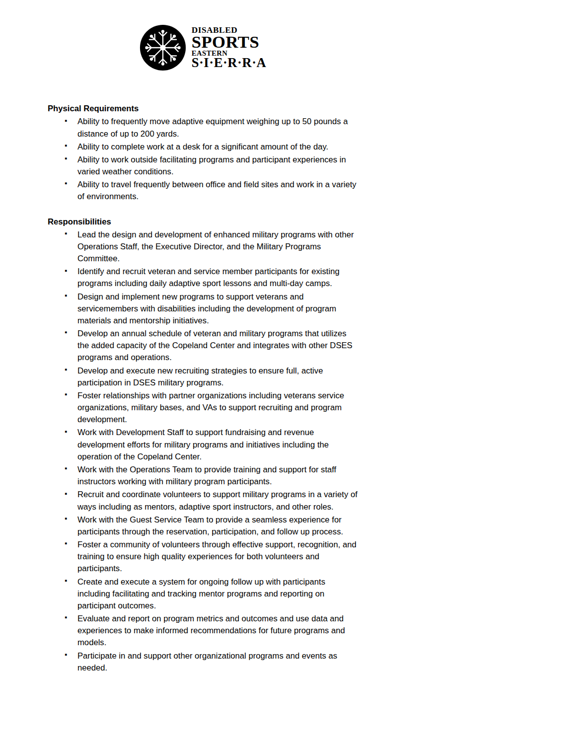DISABLED
SPORTS
EASTERN
S·I·E·R·R·A
Physical Requirements
Ability to frequently move adaptive equipment weighing up to 50 pounds a distance of up to 200 yards.
Ability to complete work at a desk for a significant amount of the day.
Ability to work outside facilitating programs and participant experiences in varied weather conditions.
Ability to travel frequently between office and field sites and work in a variety of environments.
Responsibilities
Lead the design and development of enhanced military programs with other Operations Staff, the Executive Director, and the Military Programs Committee.
Identify and recruit veteran and service member participants for existing programs including daily adaptive sport lessons and multi-day camps.
Design and implement new programs to support veterans and servicemembers with disabilities including the development of program materials and mentorship initiatives.
Develop an annual schedule of veteran and military programs that utilizes the added capacity of the Copeland Center and integrates with other DSES programs and operations.
Develop and execute new recruiting strategies to ensure full, active participation in DSES military programs.
Foster relationships with partner organizations including veterans service organizations, military bases, and VAs to support recruiting and program development.
Work with Development Staff to support fundraising and revenue development efforts for military programs and initiatives including the operation of the Copeland Center.
Work with the Operations Team to provide training and support for staff instructors working with military program participants.
Recruit and coordinate volunteers to support military programs in a variety of ways including as mentors, adaptive sport instructors, and other roles.
Work with the Guest Service Team to provide a seamless experience for participants through the reservation, participation, and follow up process.
Foster a community of volunteers through effective support, recognition, and training to ensure high quality experiences for both volunteers and participants.
Create and execute a system for ongoing follow up with participants including facilitating and tracking mentor programs and reporting on participant outcomes.
Evaluate and report on program metrics and outcomes and use data and experiences to make informed recommendations for future programs and models.
Participate in and support other organizational programs and events as needed.